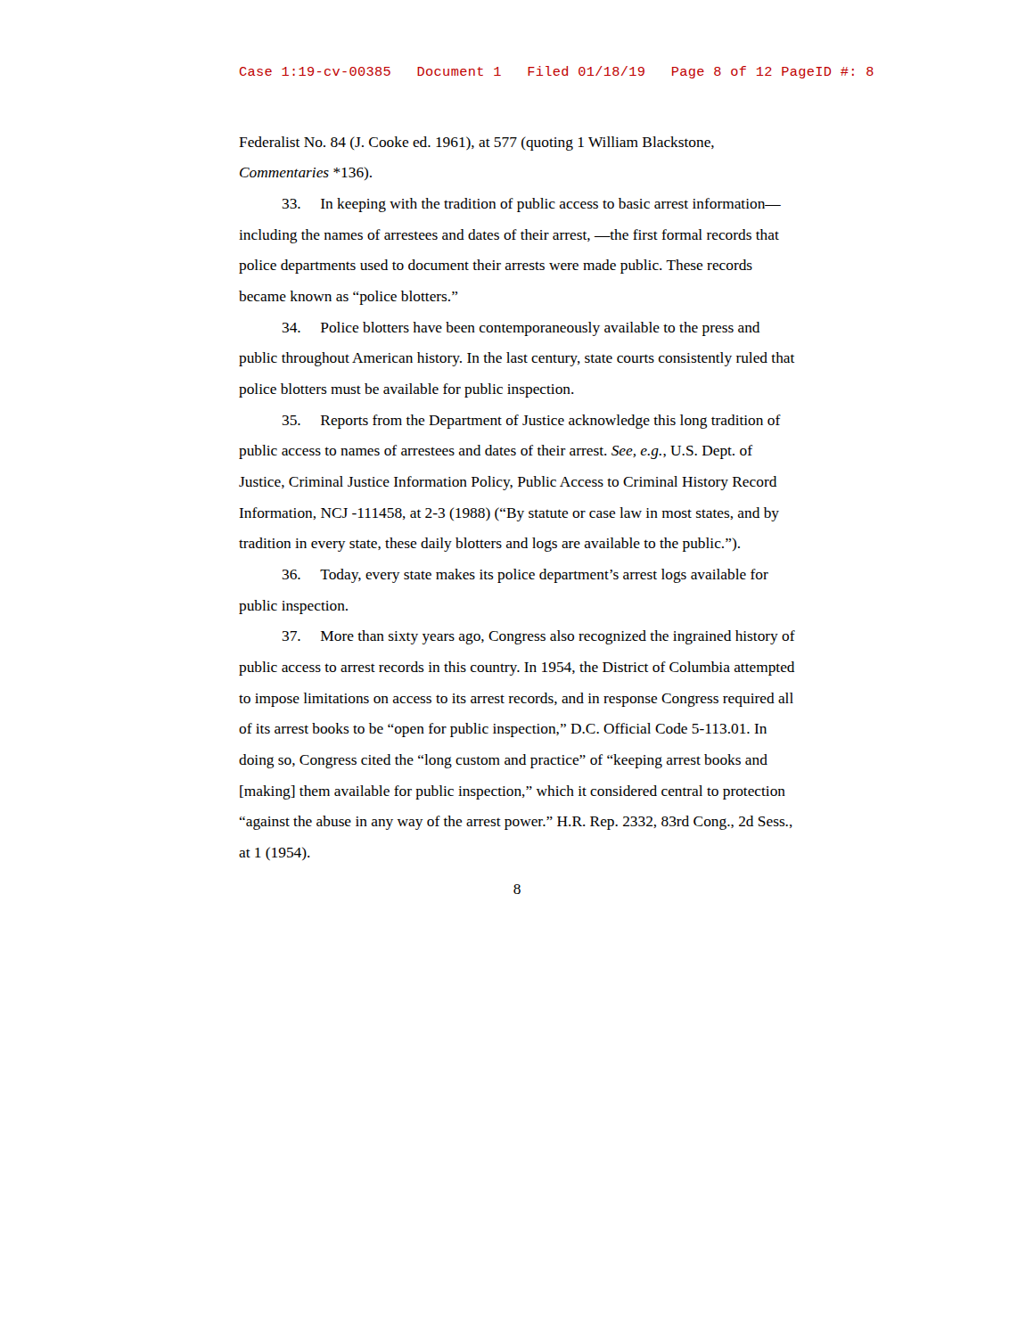Case 1:19-cv-00385 Document 1 Filed 01/18/19 Page 8 of 12 PageID #: 8
Federalist No. 84 (J. Cooke ed. 1961), at 577 (quoting 1 William Blackstone, Commentaries *136).
33. In keeping with the tradition of public access to basic arrest information—including the names of arrestees and dates of their arrest, —the first formal records that police departments used to document their arrests were made public. These records became known as “police blotters.”
34. Police blotters have been contemporaneously available to the press and public throughout American history. In the last century, state courts consistently ruled that police blotters must be available for public inspection.
35. Reports from the Department of Justice acknowledge this long tradition of public access to names of arrestees and dates of their arrest. See, e.g., U.S. Dept. of Justice, Criminal Justice Information Policy, Public Access to Criminal History Record Information, NCJ -111458, at 2-3 (1988) (“By statute or case law in most states, and by tradition in every state, these daily blotters and logs are available to the public.”).
36. Today, every state makes its police department’s arrest logs available for public inspection.
37. More than sixty years ago, Congress also recognized the ingrained history of public access to arrest records in this country. In 1954, the District of Columbia attempted to impose limitations on access to its arrest records, and in response Congress required all of its arrest books to be “open for public inspection,” D.C. Official Code 5-113.01. In doing so, Congress cited the “long custom and practice” of “keeping arrest books and [making] them available for public inspection,” which it considered central to protection “against the abuse in any way of the arrest power.” H.R. Rep. 2332, 83rd Cong., 2d Sess., at 1 (1954).
8